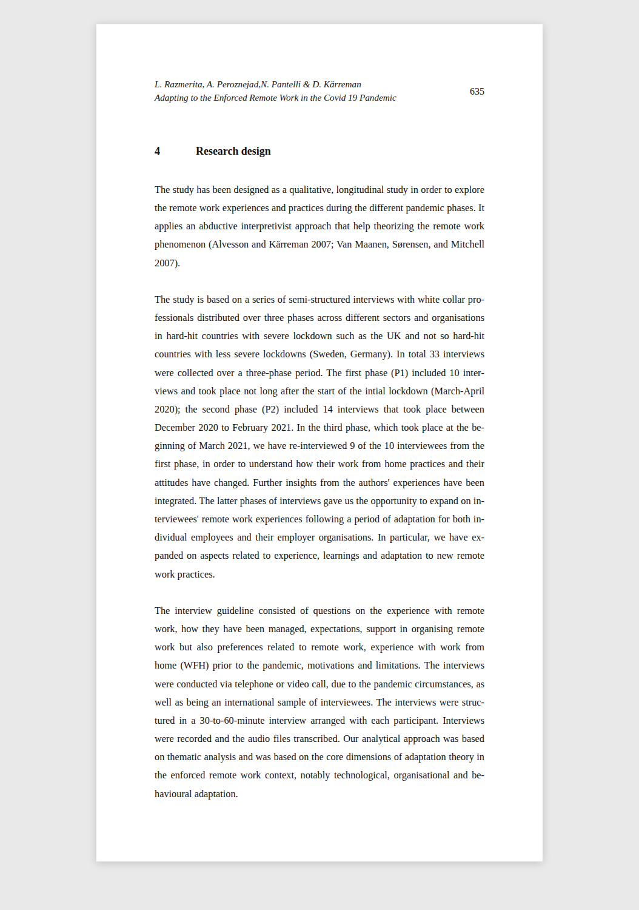L. Razmerita, A. Peroznejad,N. Pantelli & D. KärremanAdapting to the Enforced Remote Work in the Covid 19 Pandemic
635
4 Research design
The study has been designed as a qualitative, longitudinal study in order to explore the remote work experiences and practices during the different pandemic phases. It applies an abductive interpretivist approach that help theorizing the remote work phenomenon (Alvesson and Kärreman 2007; Van Maanen, Sørensen, and Mitchell 2007).
The study is based on a series of semi-structured interviews with white collar professionals distributed over three phases across different sectors and organisations in hard-hit countries with severe lockdown such as the UK and not so hard-hit countries with less severe lockdowns (Sweden, Germany). In total 33 interviews were collected over a three-phase period. The first phase (P1) included 10 interviews and took place not long after the start of the intial lockdown (March-April 2020); the second phase (P2) included 14 interviews that took place between December 2020 to February 2021. In the third phase, which took place at the beginning of March 2021, we have re-interviewed 9 of the 10 interviewees from the first phase, in order to understand how their work from home practices and their attitudes have changed. Further insights from the authors' experiences have been integrated. The latter phases of interviews gave us the opportunity to expand on interviewees' remote work experiences following a period of adaptation for both individual employees and their employer organisations. In particular, we have expanded on aspects related to experience, learnings and adaptation to new remote work practices.
The interview guideline consisted of questions on the experience with remote work, how they have been managed, expectations, support in organising remote work but also preferences related to remote work, experience with work from home (WFH) prior to the pandemic, motivations and limitations. The interviews were conducted via telephone or video call, due to the pandemic circumstances, as well as being an international sample of interviewees. The interviews were structured in a 30-to-60-minute interview arranged with each participant. Interviews were recorded and the audio files transcribed. Our analytical approach was based on thematic analysis and was based on the core dimensions of adaptation theory in the enforced remote work context, notably technological, organisational and behavioural adaptation.